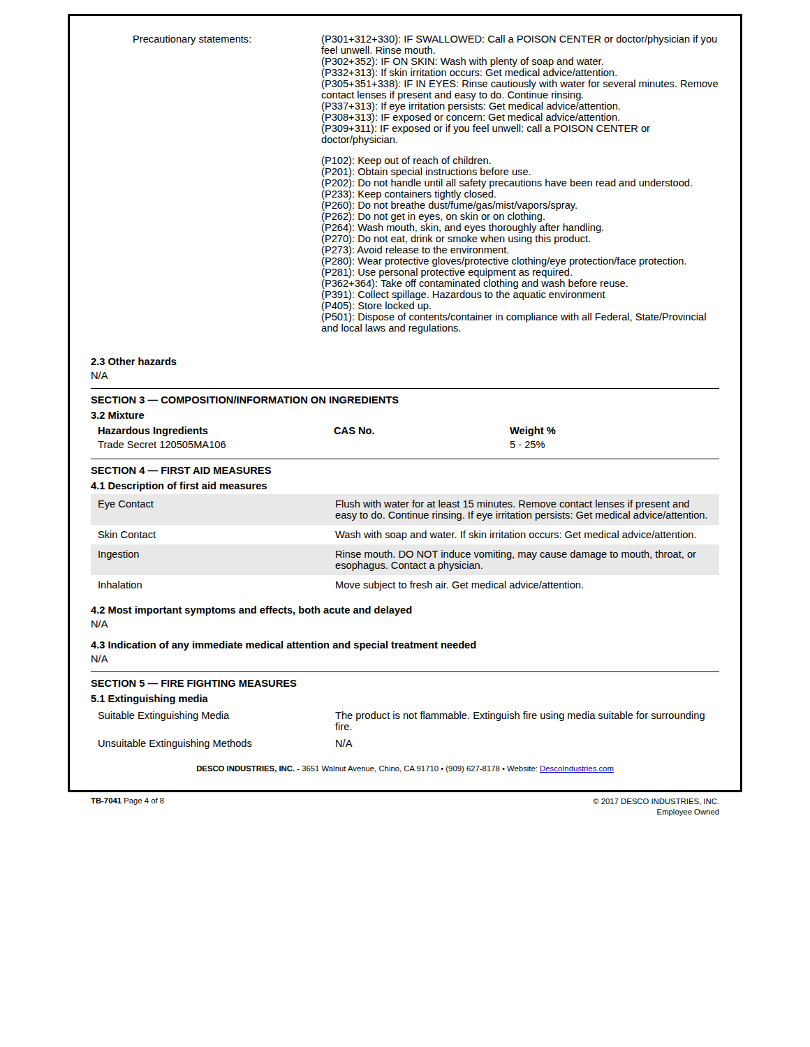Precautionary statements:
(P301+312+330): IF SWALLOWED: Call a POISON CENTER or doctor/physician if you feel unwell. Rinse mouth.
(P302+352): IF ON SKIN: Wash with plenty of soap and water.
(P332+313): If skin irritation occurs: Get medical advice/attention.
(P305+351+338): IF IN EYES: Rinse cautiously with water for several minutes. Remove contact lenses if present and easy to do. Continue rinsing.
(P337+313): If eye irritation persists: Get medical advice/attention.
(P308+313): IF exposed or concern: Get medical advice/attention.
(P309+311): IF exposed or if you feel unwell: call a POISON CENTER or doctor/physician.
(P102): Keep out of reach of children.
(P201): Obtain special instructions before use.
(P202): Do not handle until all safety precautions have been read and understood.
(P233): Keep containers tightly closed.
(P260): Do not breathe dust/fume/gas/mist/vapors/spray.
(P262): Do not get in eyes, on skin or on clothing.
(P264): Wash mouth, skin, and eyes thoroughly after handling.
(P270): Do not eat, drink or smoke when using this product.
(P273): Avoid release to the environment.
(P280): Wear protective gloves/protective clothing/eye protection/face protection.
(P281): Use personal protective equipment as required.
(P362+364): Take off contaminated clothing and wash before reuse.
(P391): Collect spillage. Hazardous to the aquatic environment
(P405): Store locked up.
(P501): Dispose of contents/container in compliance with all Federal, State/Provincial and local laws and regulations.
2.3 Other hazards
N/A
SECTION 3 — COMPOSITION/INFORMATION ON INGREDIENTS
3.2 Mixture
| Hazardous Ingredients | CAS No. | Weight % |
| --- | --- | --- |
| Trade Secret 120505MA106 | | 5 - 25% |
SECTION 4 — FIRST AID MEASURES
4.1 Description of first aid measures
| Eye Contact | Flush with water for at least 15 minutes. Remove contact lenses if present and easy to do. Continue rinsing. If eye irritation persists: Get medical advice/attention. |
| Skin Contact | Wash with soap and water. If skin irritation occurs: Get medical advice/attention. |
| Ingestion | Rinse mouth. DO NOT induce vomiting, may cause damage to mouth, throat, or esophagus. Contact a physician. |
| Inhalation | Move subject to fresh air. Get medical advice/attention. |
4.2 Most important symptoms and effects, both acute and delayed
N/A
4.3 Indication of any immediate medical attention and special treatment needed
N/A
SECTION 5 — FIRE FIGHTING MEASURES
5.1 Extinguishing media
| Suitable Extinguishing Media | The product is not flammable. Extinguish fire using media suitable for surrounding fire. |
| Unsuitable Extinguishing Methods | N/A |
DESCO INDUSTRIES, INC. - 3651 Walnut Avenue, Chino, CA 91710 • (909) 627-8178 • Website: DescoIndustries.com
TB-7041 Page 4 of 8
© 2017 DESCO INDUSTRIES, INC.
Employee Owned